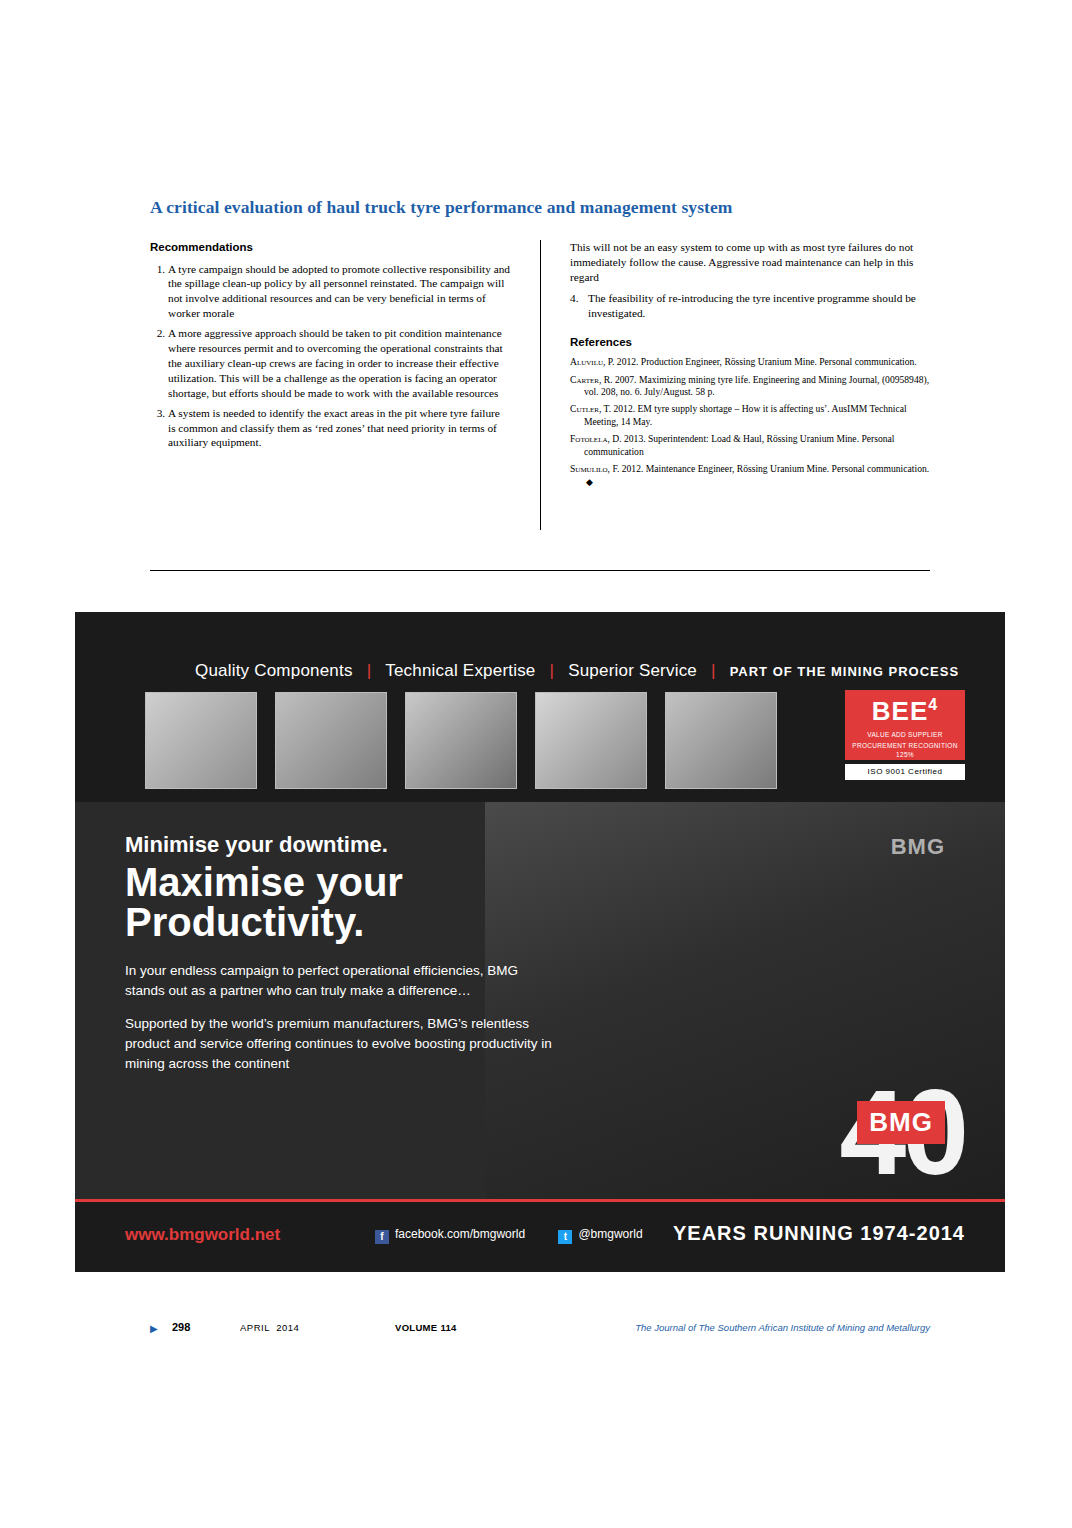A critical evaluation of haul truck tyre performance and management system
Recommendations
A tyre campaign should be adopted to promote collective responsibility and the spillage clean-up policy by all personnel reinstated. The campaign will not involve additional resources and can be very beneficial in terms of worker morale
A more aggressive approach should be taken to pit condition maintenance where resources permit and to overcoming the operational constraints that the auxiliary clean-up crews are facing in order to increase their effective utilization. This will be a challenge as the operation is facing an operator shortage, but efforts should be made to work with the available resources
A system is needed to identify the exact areas in the pit where tyre failure is common and classify them as ‘red zones’ that need priority in terms of auxiliary equipment.
This will not be an easy system to come up with as most tyre failures do not immediately follow the cause. Aggressive road maintenance can help in this regard
4. The feasibility of re-introducing the tyre incentive programme should be investigated.
References
Aluvilu, P. 2012. Production Engineer, Rössing Uranium Mine. Personal communication.
Carter, R. 2007. Maximizing mining tyre life. Engineering and Mining Journal, (00958948), vol. 208, no. 6. July/August. 58 p.
Cutler, T. 2012. EM tyre supply shortage – How it is affecting us’. AusIMM Technical Meeting, 14 May.
Fotolela, D. 2013. Superintendent: Load & Haul, Rössing Uranium Mine. Personal communication
Sumulilo, F. 2012. Maintenance Engineer, Rössing Uranium Mine. Personal communication. ◆
Quality Components|Technical Expertise|Superior Service|PART OF THE MINING PROCESS
BEE4
VALUE ADD SUPPLIER
PROCUREMENT RECOGNITION 125%
ISO 9001 Certified
Minimise your downtime.
Maximise your
Productivity.
In your endless campaign to perfect operational efficiencies, BMG stands out as a partner who can truly make a difference…
Supported by the world’s premium manufacturers, BMG’s relentless product and service offering continues to evolve boosting productivity in mining across the continent
40
BMG
www.bmgworld.net
ffacebook.com/bmgworld t@bmgworld
YEARS RUNNING 1974-2014
▶ 298 APRIL 2014 VOLUME 114 The Journal of The Southern African Institute of Mining and Metallurgy